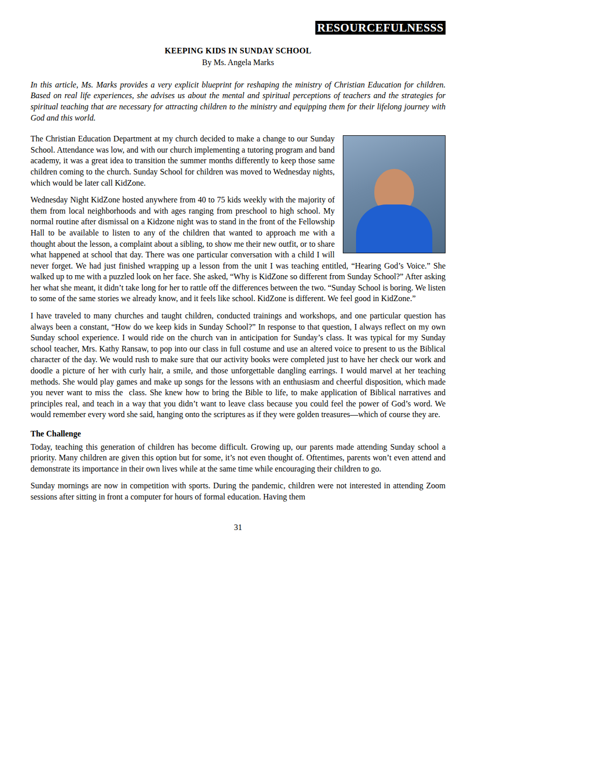RESOURCEFULNESSS
Keeping Kids in Sunday School
By Ms. Angela Marks
In this article, Ms. Marks provides a very explicit blueprint for reshaping the ministry of Christian Education for children. Based on real life experiences, she advises us about the mental and spiritual perceptions of teachers and the strategies for spiritual teaching that are necessary for attracting children to the ministry and equipping them for their lifelong journey with God and this world.
The Christian Education Department at my church decided to make a change to our Sunday School. Attendance was low, and with our church implementing a tutoring program and band academy, it was a great idea to transition the summer months differently to keep those same children coming to the church. Sunday School for children was moved to Wednesday nights, which would be later call KidZone.
Wednesday Night KidZone hosted anywhere from 40 to 75 kids weekly with the majority of them from local neighborhoods and with ages ranging from preschool to high school. My normal routine after dismissal on a Kidzone night was to stand in the front of the Fellowship Hall to be available to listen to any of the children that wanted to approach me with a thought about the lesson, a complaint about a sibling, to show me their new outfit, or to share what happened at school that day. There was one particular conversation with a child I will never forget. We had just finished wrapping up a lesson from the unit I was teaching entitled, “Hearing God’s Voice.” She walked up to me with a puzzled look on her face. She asked, “Why is KidZone so different from Sunday School?” After asking her what she meant, it didn’t take long for her to rattle off the differences between the two. “Sunday School is boring. We listen to some of the same stories we already know, and it feels like school. KidZone is different. We feel good in KidZone.”
I have traveled to many churches and taught children, conducted trainings and workshops, and one particular question has always been a constant, “How do we keep kids in Sunday School?” In response to that question, I always reflect on my own Sunday school experience. I would ride on the church van in anticipation for Sunday’s class. It was typical for my Sunday school teacher, Mrs. Kathy Ransaw, to pop into our class in full costume and use an altered voice to present to us the Biblical character of the day. We would rush to make sure that our activity books were completed just to have her check our work and doodle a picture of her with curly hair, a smile, and those unforgettable dangling earrings. I would marvel at her teaching methods. She would play games and make up songs for the lessons with an enthusiasm and cheerful disposition, which made you never want to miss the class. She knew how to bring the Bible to life, to make application of Biblical narratives and principles real, and teach in a way that you didn’t want to leave class because you could feel the power of God’s word. We would remember every word she said, hanging onto the scriptures as if they were golden treasures—which of course they are.
The Challenge
Today, teaching this generation of children has become difficult. Growing up, our parents made attending Sunday school a priority. Many children are given this option but for some, it’s not even thought of. Oftentimes, parents won’t even attend and demonstrate its importance in their own lives while at the same time while encouraging their children to go.
Sunday mornings are now in competition with sports. During the pandemic, children were not interested in attending Zoom sessions after sitting in front a computer for hours of formal education. Having them
31